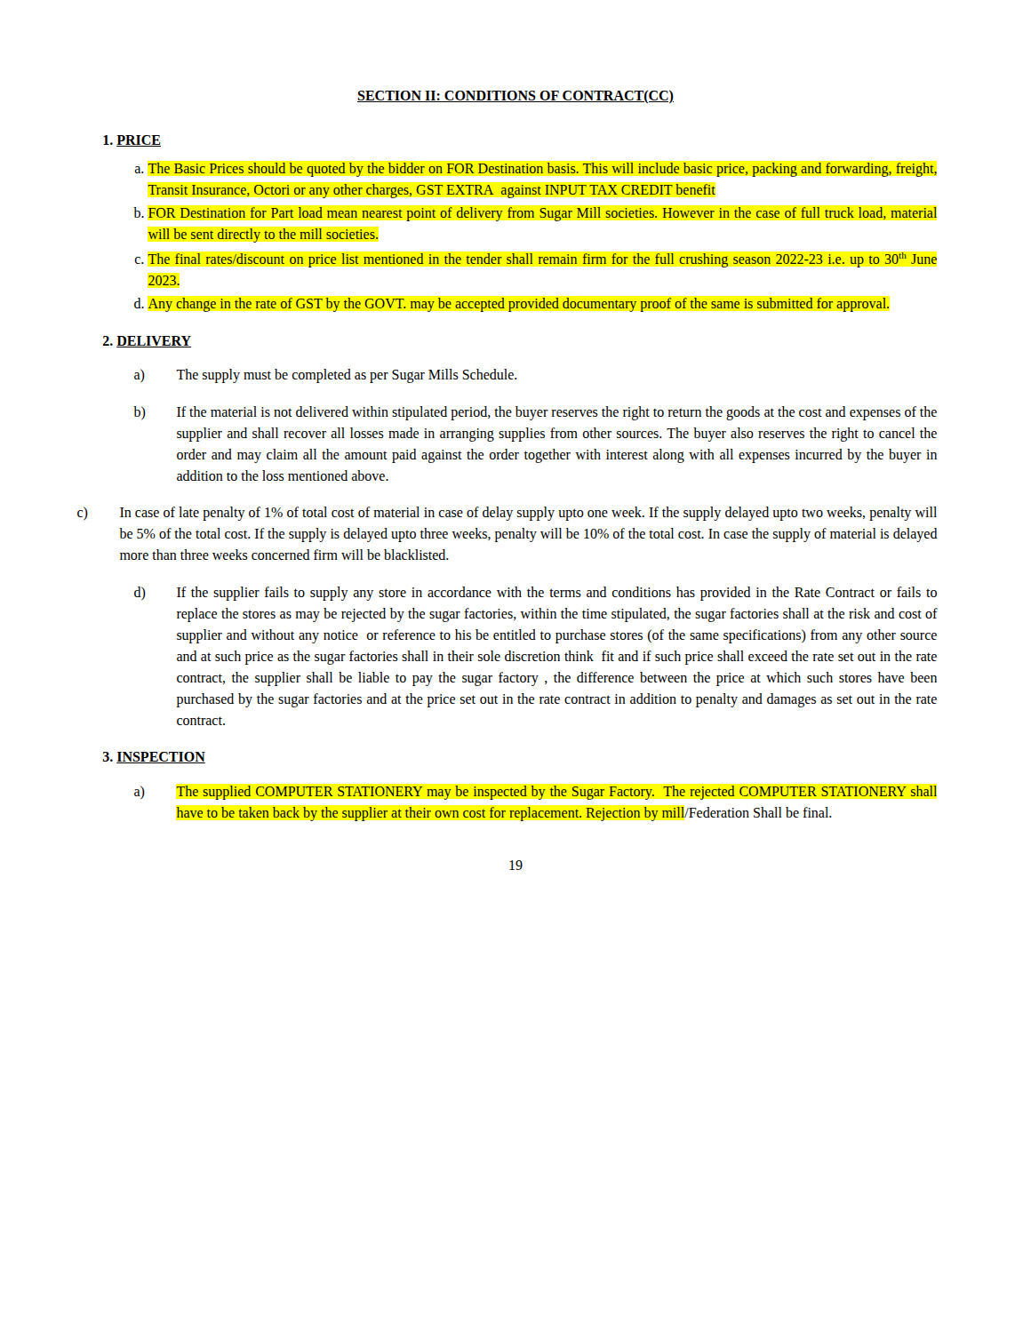SECTION II: CONDITIONS OF CONTRACT(CC)
PRICE
The Basic Prices should be quoted by the bidder on FOR Destination basis. This will include basic price, packing and forwarding, freight, Transit Insurance, Octori or any other charges, GST EXTRA against INPUT TAX CREDIT benefit
FOR Destination for Part load mean nearest point of delivery from Sugar Mill societies. However in the case of full truck load, material will be sent directly to the mill societies.
The final rates/discount on price list mentioned in the tender shall remain firm for the full crushing season 2022-23 i.e. up to 30th June 2023.
Any change in the rate of GST by the GOVT. may be accepted provided documentary proof of the same is submitted for approval.
DELIVERY
The supply must be completed as per Sugar Mills Schedule.
If the material is not delivered within stipulated period, the buyer reserves the right to return the goods at the cost and expenses of the supplier and shall recover all losses made in arranging supplies from other sources. The buyer also reserves the right to cancel the order and may claim all the amount paid against the order together with interest along with all expenses incurred by the buyer in addition to the loss mentioned above.
In case of late penalty of 1% of total cost of material in case of delay supply upto one week. If the supply delayed upto two weeks, penalty will be 5% of the total cost. If the supply is delayed upto three weeks, penalty will be 10% of the total cost. In case the supply of material is delayed more than three weeks concerned firm will be blacklisted.
If the supplier fails to supply any store in accordance with the terms and conditions has provided in the Rate Contract or fails to replace the stores as may be rejected by the sugar factories, within the time stipulated, the sugar factories shall at the risk and cost of supplier and without any notice or reference to his be entitled to purchase stores (of the same specifications) from any other source and at such price as the sugar factories shall in their sole discretion think fit and if such price shall exceed the rate set out in the rate contract, the supplier shall be liable to pay the sugar factory , the difference between the price at which such stores have been purchased by the sugar factories and at the price set out in the rate contract in addition to penalty and damages as set out in the rate contract.
INSPECTION
The supplied COMPUTER STATIONERY may be inspected by the Sugar Factory. The rejected COMPUTER STATIONERY shall have to be taken back by the supplier at their own cost for replacement. Rejection by mill/Federation Shall be final.
19